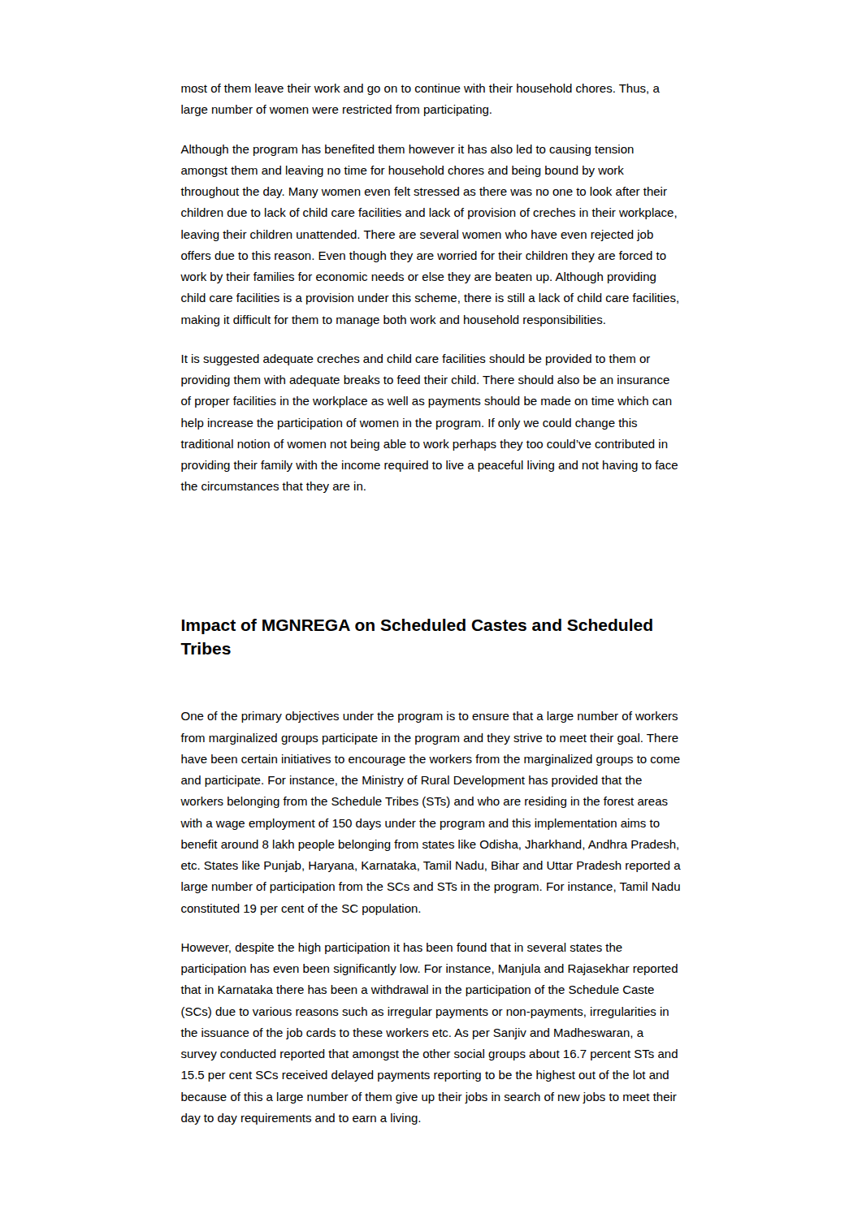most of them leave their work and go on to continue with their household chores. Thus, a large number of women were restricted from participating.
Although the program has benefited them however it has also led to causing tension amongst them and leaving no time for household chores and being bound by work throughout the day. Many women even felt stressed as there was no one to look after their children due to lack of child care facilities and lack of provision of creches in their workplace, leaving their children unattended. There are several women who have even rejected job offers due to this reason. Even though they are worried for their children they are forced to work by their families for economic needs or else they are beaten up. Although providing child care facilities is a provision under this scheme, there is still a lack of child care facilities, making it difficult for them to manage both work and household responsibilities.
It is suggested adequate creches and child care facilities should be provided to them or providing them with adequate breaks to feed their child. There should also be an insurance of proper facilities in the workplace as well as payments should be made on time which can help increase the participation of women in the program. If only we could change this traditional notion of women not being able to work perhaps they too could’ve contributed in providing their family with the income required to live a peaceful living and not having to face the circumstances that they are in.
Impact of MGNREGA on Scheduled Castes and Scheduled Tribes
One of the primary objectives under the program is to ensure that a large number of workers from marginalized groups participate in the program and they strive to meet their goal. There have been certain initiatives to encourage the workers from the marginalized groups to come and participate. For instance, the Ministry of Rural Development has provided that the workers belonging from the Schedule Tribes (STs) and who are residing in the forest areas with a wage employment of 150 days under the program and this implementation aims to benefit around 8 lakh people belonging from states like Odisha, Jharkhand, Andhra Pradesh, etc. States like Punjab, Haryana, Karnataka, Tamil Nadu, Bihar and Uttar Pradesh reported a large number of participation from the SCs and STs in the program. For instance, Tamil Nadu constituted 19 per cent of the SC population.
However, despite the high participation it has been found that in several states the participation has even been significantly low. For instance, Manjula and Rajasekhar reported that in Karnataka there has been a withdrawal in the participation of the Schedule Caste (SCs) due to various reasons such as irregular payments or non-payments, irregularities in the issuance of the job cards to these workers etc. As per Sanjiv and Madheswaran, a survey conducted reported that amongst the other social groups about 16.7 percent STs and 15.5 per cent SCs received delayed payments reporting to be the highest out of the lot and because of this a large number of them give up their jobs in search of new jobs to meet their day to day requirements and to earn a living.